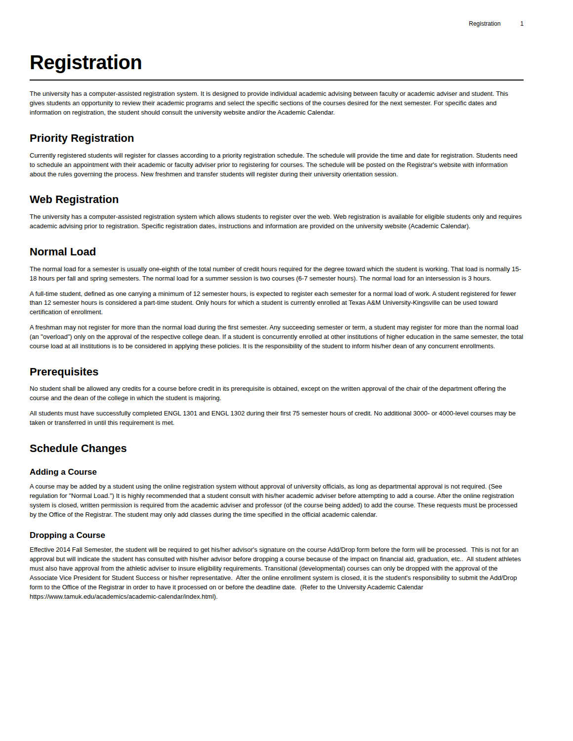Registration1
Registration
The university has a computer-assisted registration system. It is designed to provide individual academic advising between faculty or academic adviser and student. This gives students an opportunity to review their academic programs and select the specific sections of the courses desired for the next semester. For specific dates and information on registration, the student should consult the university website and/or the Academic Calendar.
Priority Registration
Currently registered students will register for classes according to a priority registration schedule. The schedule will provide the time and date for registration. Students need to schedule an appointment with their academic or faculty adviser prior to registering for courses. The schedule will be posted on the Registrar's website with information about the rules governing the process. New freshmen and transfer students will register during their university orientation session.
Web Registration
The university has a computer-assisted registration system which allows students to register over the web. Web registration is available for eligible students only and requires academic advising prior to registration. Specific registration dates, instructions and information are provided on the university website (Academic Calendar).
Normal Load
The normal load for a semester is usually one-eighth of the total number of credit hours required for the degree toward which the student is working. That load is normally 15-18 hours per fall and spring semesters. The normal load for a summer session is two courses (6-7 semester hours). The normal load for an intersession is 3 hours.
A full-time student, defined as one carrying a minimum of 12 semester hours, is expected to register each semester for a normal load of work. A student registered for fewer than 12 semester hours is considered a part-time student. Only hours for which a student is currently enrolled at Texas A&M University-Kingsville can be used toward certification of enrollment.
A freshman may not register for more than the normal load during the first semester. Any succeeding semester or term, a student may register for more than the normal load (an "overload") only on the approval of the respective college dean. If a student is concurrently enrolled at other institutions of higher education in the same semester, the total course load at all institutions is to be considered in applying these policies. It is the responsibility of the student to inform his/her dean of any concurrent enrollments.
Prerequisites
No student shall be allowed any credits for a course before credit in its prerequisite is obtained, except on the written approval of the chair of the department offering the course and the dean of the college in which the student is majoring.
All students must have successfully completed ENGL 1301 and ENGL 1302 during their first 75 semester hours of credit. No additional 3000- or 4000-level courses may be taken or transferred in until this requirement is met.
Schedule Changes
Adding a Course
A course may be added by a student using the online registration system without approval of university officials, as long as departmental approval is not required. (See regulation for "Normal Load.") It is highly recommended that a student consult with his/her academic adviser before attempting to add a course. After the online registration system is closed, written permission is required from the academic adviser and professor (of the course being added) to add the course. These requests must be processed by the Office of the Registrar. The student may only add classes during the time specified in the official academic calendar.
Dropping a Course
Effective 2014 Fall Semester, the student will be required to get his/her advisor's signature on the course Add/Drop form before the form will be processed. This is not for an approval but will indicate the student has consulted with his/her advisor before dropping a course because of the impact on financial aid, graduation, etc.. All student athletes must also have approval from the athletic adviser to insure eligibility requirements. Transitional (developmental) courses can only be dropped with the approval of the Associate Vice President for Student Success or his/her representative. After the online enrollment system is closed, it is the student's responsibility to submit the Add/Drop form to the Office of the Registrar in order to have it processed on or before the deadline date. (Refer to the University Academic Calendar https://www.tamuk.edu/academics/academic-calendar/index.html).